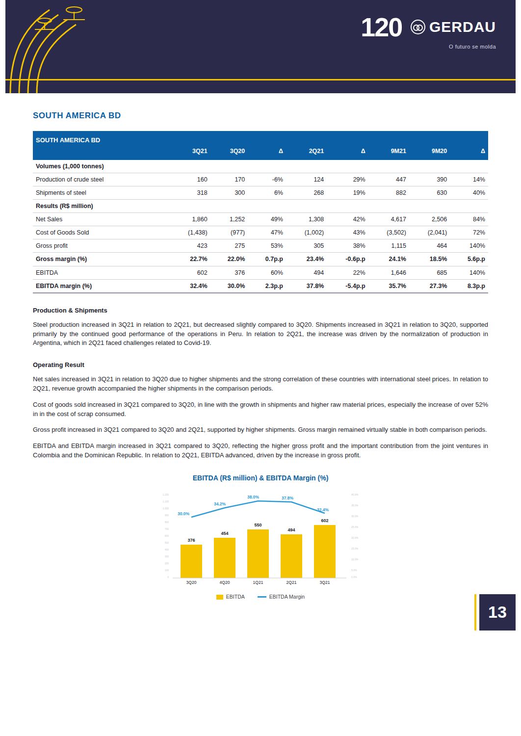120 GERDAU
O futuro se molda
SOUTH AMERICA BD
| SOUTH AMERICA BD | | | | | | | | |
| --- | --- | --- | --- | --- | --- | --- | --- | --- |
| | 3Q21 | 3Q20 | Δ | 2Q21 | Δ | 9M21 | 9M20 | Δ |
| Volumes (1,000 tonnes) | | | | | | | | |
| Production of crude steel | 160 | 170 | -6% | 124 | 29% | 447 | 390 | 14% |
| Shipments of steel | 318 | 300 | 6% | 268 | 19% | 882 | 630 | 40% |
| Results (R$ million) | | | | | | | | |
| Net Sales | 1,860 | 1,252 | 49% | 1,308 | 42% | 4,617 | 2,506 | 84% |
| Cost of Goods Sold | (1,438) | (977) | 47% | (1,002) | 43% | (3,502) | (2,041) | 72% |
| Gross profit | 423 | 275 | 53% | 305 | 38% | 1,115 | 464 | 140% |
| Gross margin (%) | 22.7% | 22.0% | 0.7p.p | 23.4% | -0.6p.p | 24.1% | 18.5% | 5.6p.p |
| EBITDA | 602 | 376 | 60% | 494 | 22% | 1,646 | 685 | 140% |
| EBITDA margin (%) | 32.4% | 30.0% | 2.3p.p | 37.8% | -5.4p.p | 35.7% | 27.3% | 8.3p.p |
Production & Shipments
Steel production increased in 3Q21 in relation to 2Q21, but decreased slightly compared to 3Q20. Shipments increased in 3Q21 in relation to 3Q20, supported primarily by the continued good performance of the operations in Peru. In relation to 2Q21, the increase was driven by the normalization of production in Argentina, which in 2Q21 faced challenges related to Covid-19.
Operating Result
Net sales increased in 3Q21 in relation to 3Q20 due to higher shipments and the strong correlation of these countries with international steel prices. In relation to 2Q21, revenue growth accompanied the higher shipments in the comparison periods.
Cost of goods sold increased in 3Q21 compared to 3Q20, in line with the growth in shipments and higher raw material prices, especially the increase of over 52% in in the cost of scrap consumed.
Gross profit increased in 3Q21 compared to 3Q20 and 2Q21, supported by higher shipments. Gross margin remained virtually stable in both comparison periods.
EBITDA and EBITDA margin increased in 3Q21 compared to 3Q20, reflecting the higher gross profit and the important contribution from the joint ventures in Colombia and the Dominican Republic. In relation to 2Q21, EBITDA advanced, driven by the increase in gross profit.
EBITDA (R$ million) & EBITDA Margin (%)
1,200 1,100 1,000 900 800 700 600 500 400 300 200 100 0 40.0% 35.0% 30.0% 25.0% 20.0% 15.0% 10.0% 5.0% 0.0% 376 454 550 494 602 30.0% 34.2% 38.0% 37.8% 32.4% 3Q20 4Q20 1Q21 2Q21 3Q21
EBITDA EBITDA Margin
13